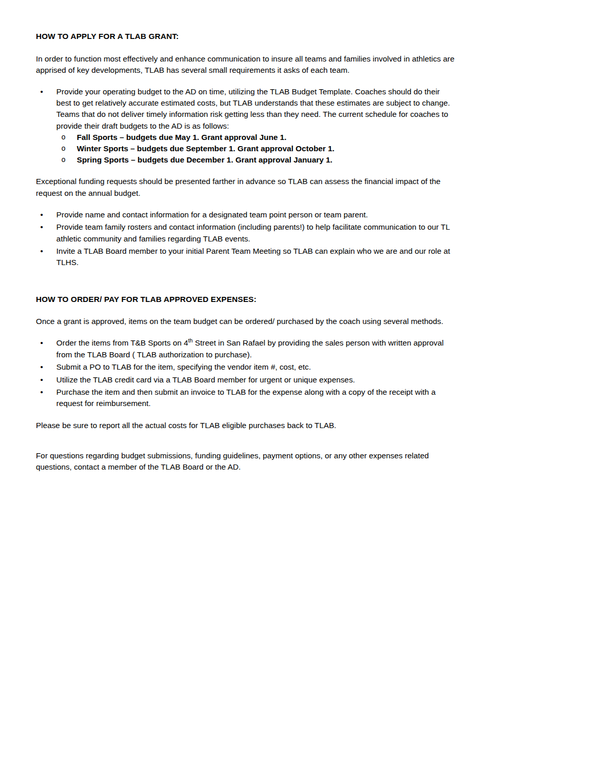HOW TO APPLY FOR A TLAB GRANT:
In order to function most effectively and enhance communication to insure all teams and families involved in athletics are apprised of key developments, TLAB has several small requirements it asks of each team.
Provide your operating budget to the AD on time, utilizing the TLAB Budget Template. Coaches should do their best to get relatively accurate estimated costs, but TLAB understands that these estimates are subject to change. Teams that do not deliver timely information risk getting less than they need. The current schedule for coaches to provide their draft budgets to the AD is as follows:
Fall Sports – budgets due May 1. Grant approval June 1.
Winter Sports – budgets due September 1. Grant approval October 1.
Spring Sports – budgets due December 1. Grant approval January 1.
Exceptional funding requests should be presented farther in advance so TLAB can assess the financial impact of the request on the annual budget.
Provide name and contact information for a designated team point person or team parent.
Provide team family rosters and contact information (including parents!) to help facilitate communication to our TL athletic community and families regarding TLAB events.
Invite a TLAB Board member to your initial Parent Team Meeting so TLAB can explain who we are and our role at TLHS.
HOW TO ORDER/ PAY FOR TLAB APPROVED EXPENSES:
Once a grant is approved, items on the team budget can be ordered/ purchased by the coach using several methods.
Order the items from T&B Sports on 4th Street in San Rafael by providing the sales person with written approval from the TLAB Board ( TLAB authorization to purchase).
Submit a PO to TLAB for the item, specifying the vendor item #, cost, etc.
Utilize the TLAB credit card via a TLAB Board member for urgent or unique expenses.
Purchase the item and then submit an invoice to TLAB for the expense along with a copy of the receipt with a request for reimbursement.
Please be sure to report all the actual costs for TLAB eligible purchases back to TLAB.
For questions regarding budget submissions, funding guidelines, payment options, or any other expenses related questions, contact a member of the TLAB Board or the AD.